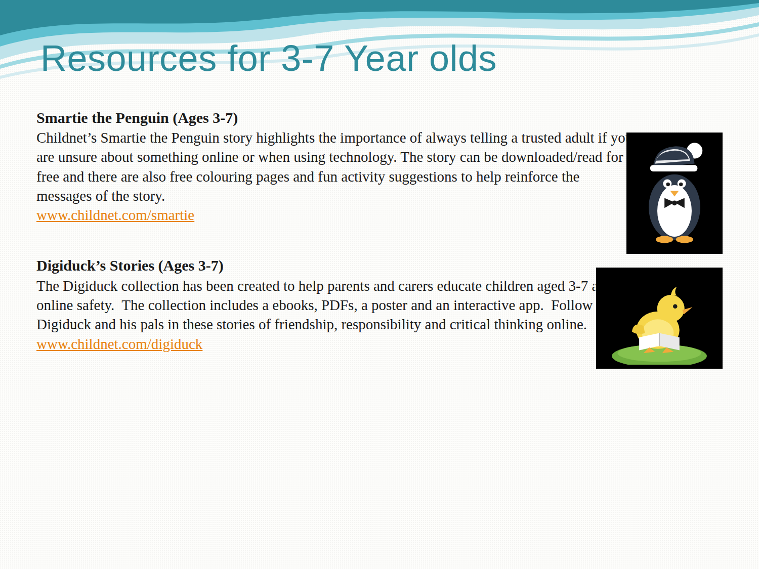Resources for 3-7 Year olds
Smartie the Penguin (Ages 3-7)
Childnet’s Smartie the Penguin story highlights the importance of always telling a trusted adult if you are unsure about something online or when using technology. The story can be downloaded/read for free and there are also free colouring pages and fun activity suggestions to help reinforce the messages of the story.
www.childnet.com/smartie
Digiduck’s Stories (Ages 3-7)
The Digiduck collection has been created to help parents and carers educate children aged 3-7 about online safety. The collection includes a ebooks, PDFs, a poster and an interactive app. Follow Digiduck and his pals in these stories of friendship, responsibility and critical thinking online.
www.childnet.com/digiduck